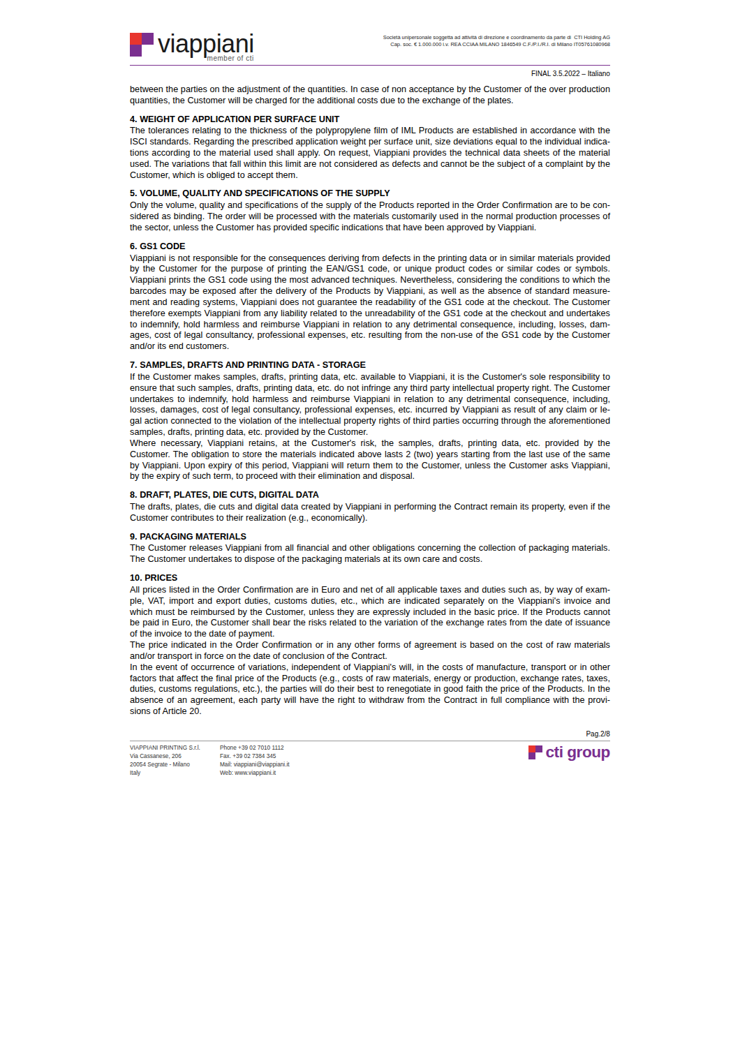viappiani member of cti
Società unipersonale soggetta ad attività di direzione e coordinamento da parte di CTI Holding AG
Cap. soc. € 1.000.000 i.v. REA CCIAA MILANO 1846549 C.F./P.I./R.I. di Milano IT05761080968
FINAL 3.5.2022 – Italiano
between the parties on the adjustment of the quantities. In case of non acceptance by the Customer of the over production quantities, the Customer will be charged for the additional costs due to the exchange of the plates.
4. Weight of application per surface unit
The tolerances relating to the thickness of the polypropylene film of IML Products are established in accordance with the ISCI standards. Regarding the prescribed application weight per surface unit, size deviations equal to the individual indications according to the material used shall apply. On request, Viappiani provides the technical data sheets of the material used. The variations that fall within this limit are not considered as defects and cannot be the subject of a complaint by the Customer, which is obliged to accept them.
5. Volume, quality and specifications of the supply
Only the volume, quality and specifications of the supply of the Products reported in the Order Confirmation are to be considered as binding. The order will be processed with the materials customarily used in the normal production processes of the sector, unless the Customer has provided specific indications that have been approved by Viappiani.
6. GS1 Code
Viappiani is not responsible for the consequences deriving from defects in the printing data or in similar materials provided by the Customer for the purpose of printing the EAN/GS1 code, or unique product codes or similar codes or symbols. Viappiani prints the GS1 code using the most advanced techniques. Nevertheless, considering the conditions to which the barcodes may be exposed after the delivery of the Products by Viappiani, as well as the absence of standard measurement and reading systems, Viappiani does not guarantee the readability of the GS1 code at the checkout. The Customer therefore exempts Viappiani from any liability related to the unreadability of the GS1 code at the checkout and undertakes to indemnify, hold harmless and reimburse Viappiani in relation to any detrimental consequence, including, losses, damages, cost of legal consultancy, professional expenses, etc. resulting from the non-use of the GS1 code by the Customer and/or its end customers.
7. Samples, drafts and printing data - storage
If the Customer makes samples, drafts, printing data, etc. available to Viappiani, it is the Customer's sole responsibility to ensure that such samples, drafts, printing data, etc. do not infringe any third party intellectual property right. The Customer undertakes to indemnify, hold harmless and reimburse Viappiani in relation to any detrimental consequence, including, losses, damages, cost of legal consultancy, professional expenses, etc. incurred by Viappiani as result of any claim or legal action connected to the violation of the intellectual property rights of third parties occurring through the aforementioned samples, drafts, printing data, etc. provided by the Customer.
Where necessary, Viappiani retains, at the Customer's risk, the samples, drafts, printing data, etc. provided by the Customer. The obligation to store the materials indicated above lasts 2 (two) years starting from the last use of the same by Viappiani. Upon expiry of this period, Viappiani will return them to the Customer, unless the Customer asks Viappiani, by the expiry of such term, to proceed with their elimination and disposal.
8. Draft, plates, die cuts, digital data
The drafts, plates, die cuts and digital data created by Viappiani in performing the Contract remain its property, even if the Customer contributes to their realization (e.g., economically).
9. Packaging materials
The Customer releases Viappiani from all financial and other obligations concerning the collection of packaging materials. The Customer undertakes to dispose of the packaging materials at its own care and costs.
10. Prices
All prices listed in the Order Confirmation are in Euro and net of all applicable taxes and duties such as, by way of example, VAT, import and export duties, customs duties, etc., which are indicated separately on the Viappiani's invoice and which must be reimbursed by the Customer, unless they are expressly included in the basic price. If the Products cannot be paid in Euro, the Customer shall bear the risks related to the variation of the exchange rates from the date of issuance of the invoice to the date of payment.
The price indicated in the Order Confirmation or in any other forms of agreement is based on the cost of raw materials and/or transport in force on the date of conclusion of the Contract.
In the event of occurrence of variations, independent of Viappiani's will, in the costs of manufacture, transport or in other factors that affect the final price of the Products (e.g., costs of raw materials, energy or production, exchange rates, taxes, duties, customs regulations, etc.), the parties will do their best to renegotiate in good faith the price of the Products. In the absence of an agreement, each party will have the right to withdraw from the Contract in full compliance with the provisions of Article 20.
Pag.2/8
VIAPPIANI PRINTING S.r.l.
Via Cassanese, 206
20054 Segrate - Milano
Italy
Phone +39 02 7010 1112
Fax. +39 02 7384 345
Mail: viappiani@viappiani.it
Web: www.viappiani.it
cti group